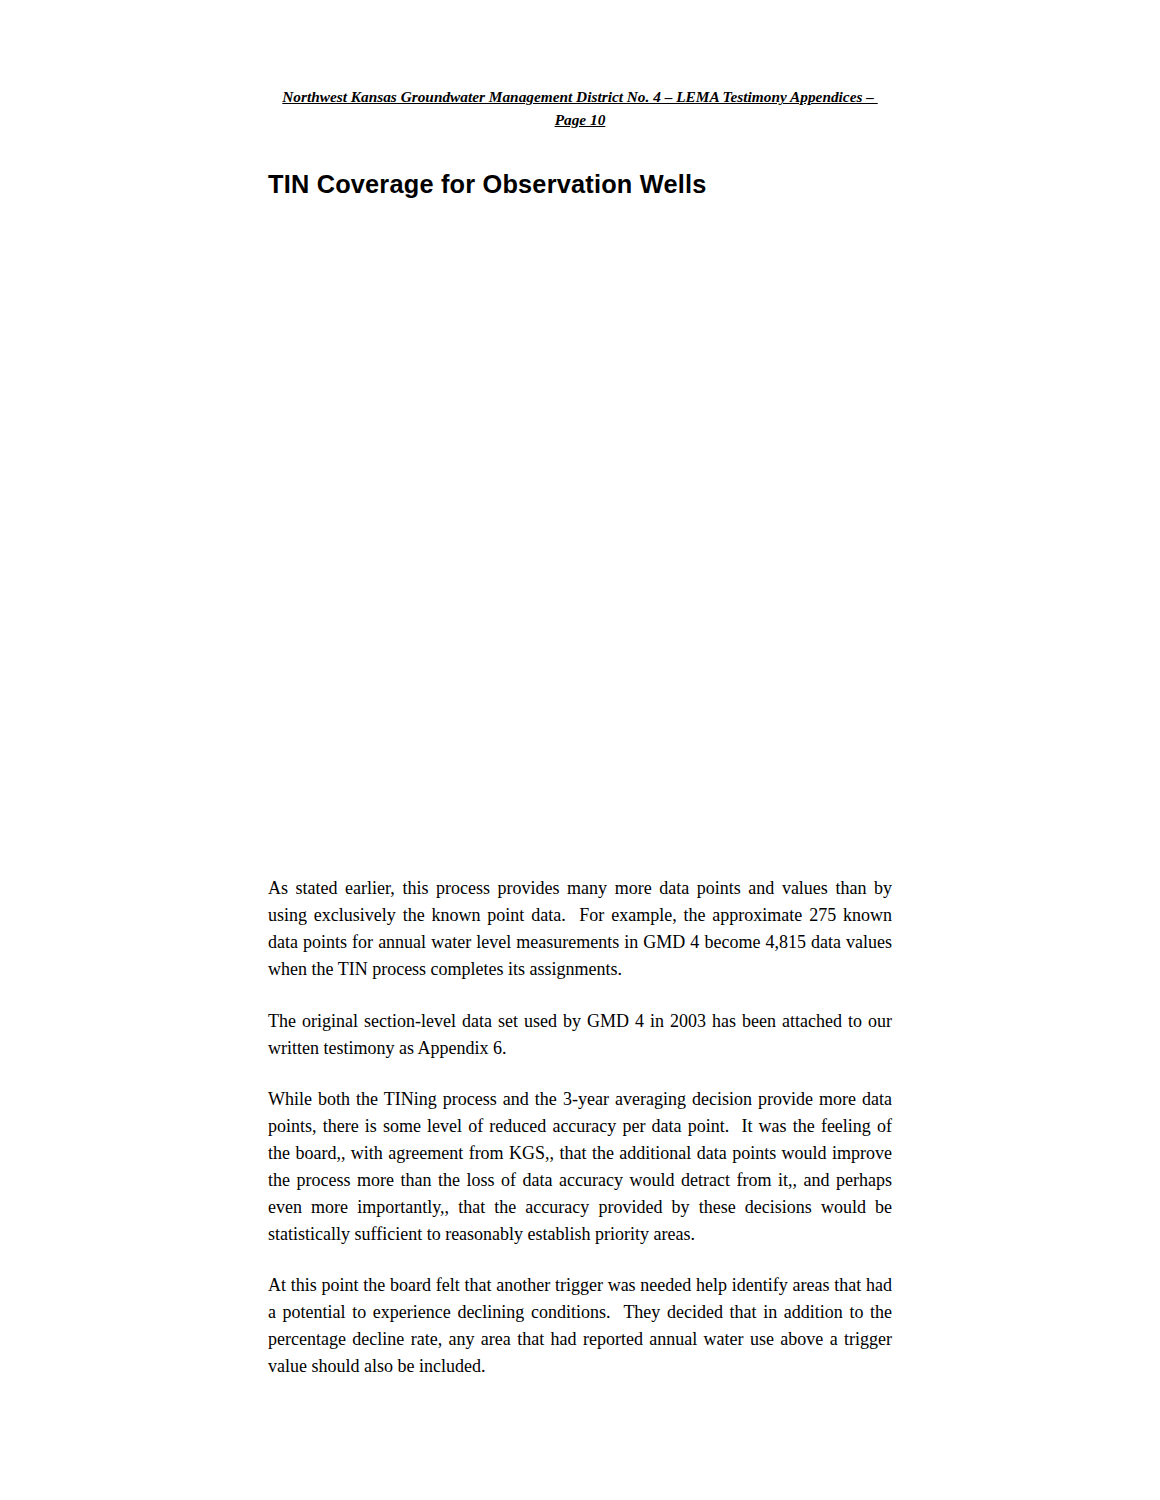Northwest Kansas Groundwater Management District No. 4 – LEMA Testimony Appendices – Page 10
TIN Coverage for Observation Wells
As stated earlier, this process provides many more data points and values than by using exclusively the known point data. For example, the approximate 275 known data points for annual water level measurements in GMD 4 become 4,815 data values when the TIN process completes its assignments.
The original section-level data set used by GMD 4 in 2003 has been attached to our written testimony as Appendix 6.
While both the TINing process and the 3-year averaging decision provide more data points, there is some level of reduced accuracy per data point. It was the feeling of the board,, with agreement from KGS,, that the additional data points would improve the process more than the loss of data accuracy would detract from it,, and perhaps even more importantly,, that the accuracy provided by these decisions would be statistically sufficient to reasonably establish priority areas.
At this point the board felt that another trigger was needed help identify areas that had a potential to experience declining conditions. They decided that in addition to the percentage decline rate, any area that had reported annual water use above a trigger value should also be included.